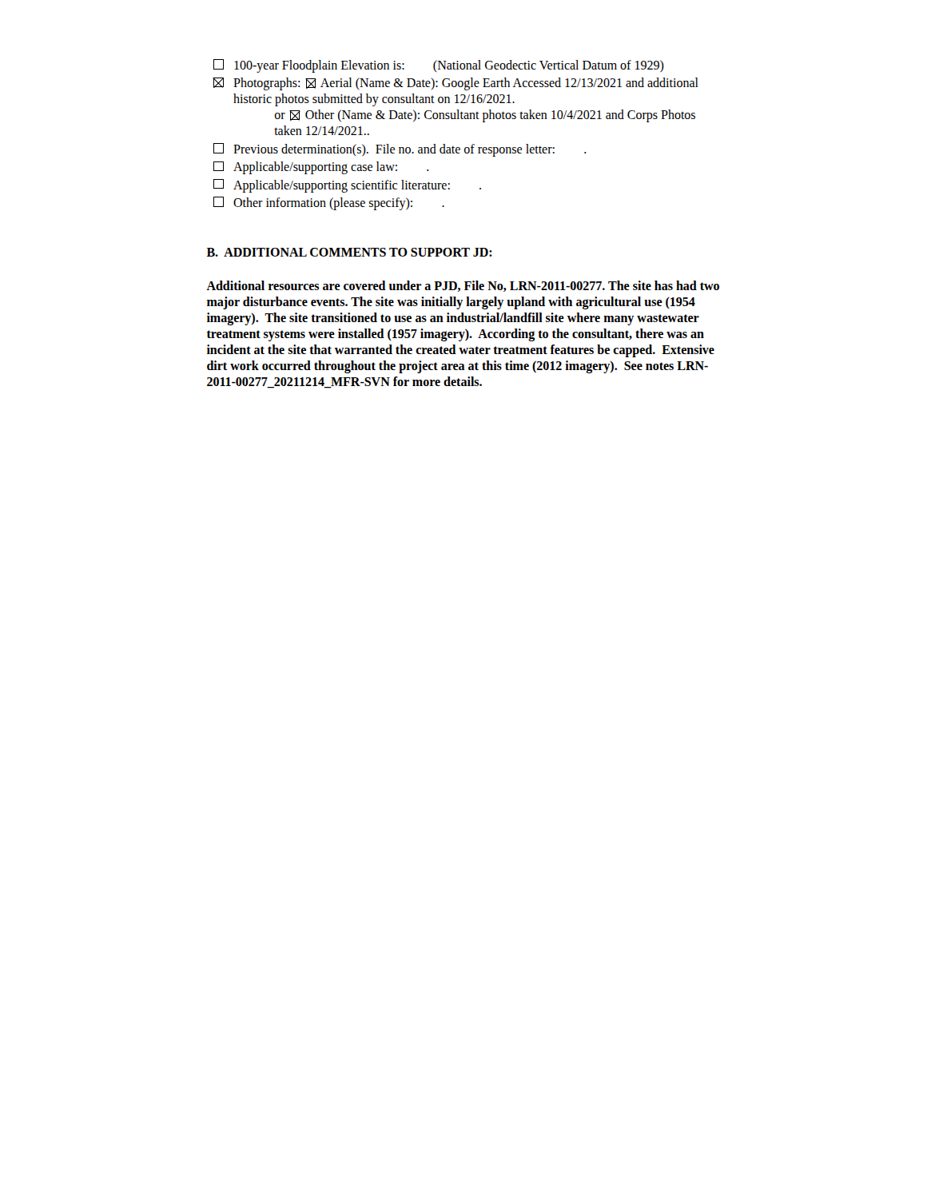100-year Floodplain Elevation is: (National Geodectic Vertical Datum of 1929)
Photographs: Aerial (Name & Date): Google Earth Accessed 12/13/2021 and additional historic photos submitted by consultant on 12/16/2021.
or Other (Name & Date): Consultant photos taken 10/4/2021 and Corps Photos taken 12/14/2021..
Previous determination(s). File no. and date of response letter: .
Applicable/supporting case law: .
Applicable/supporting scientific literature: .
Other information (please specify): .
B. ADDITIONAL COMMENTS TO SUPPORT JD:
Additional resources are covered under a PJD, File No, LRN-2011-00277. The site has had two major disturbance events. The site was initially largely upland with agricultural use (1954 imagery). The site transitioned to use as an industrial/landfill site where many wastewater treatment systems were installed (1957 imagery). According to the consultant, there was an incident at the site that warranted the created water treatment features be capped. Extensive dirt work occurred throughout the project area at this time (2012 imagery). See notes LRN-2011-00277_20211214_MFR-SVN for more details.